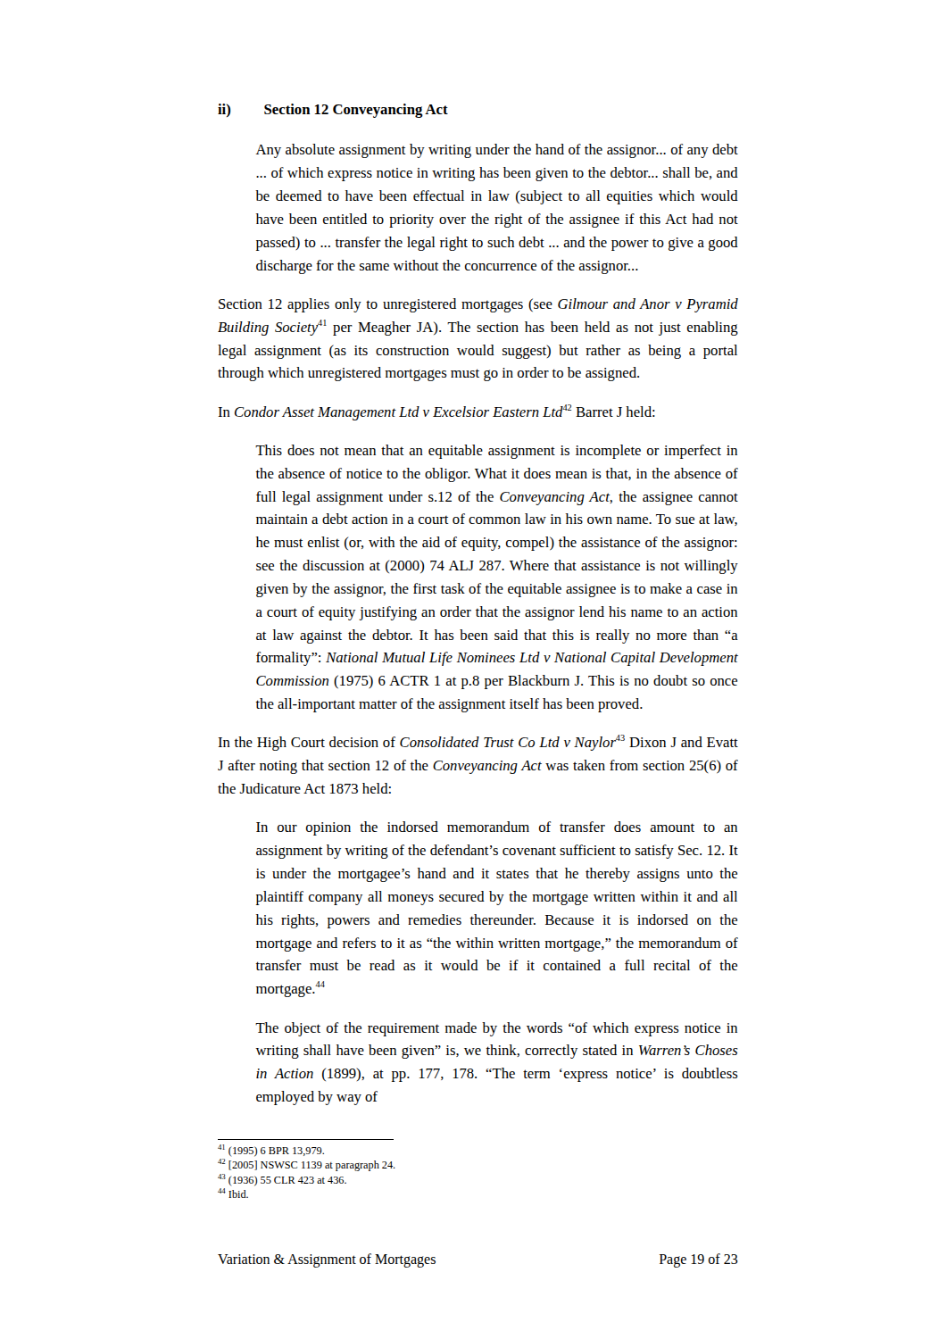ii) Section 12 Conveyancing Act
Any absolute assignment by writing under the hand of the assignor... of any debt ... of which express notice in writing has been given to the debtor... shall be, and be deemed to have been effectual in law (subject to all equities which would have been entitled to priority over the right of the assignee if this Act had not passed) to ... transfer the legal right to such debt ... and the power to give a good discharge for the same without the concurrence of the assignor...
Section 12 applies only to unregistered mortgages (see Gilmour and Anor v Pyramid Building Society41 per Meagher JA). The section has been held as not just enabling legal assignment (as its construction would suggest) but rather as being a portal through which unregistered mortgages must go in order to be assigned.
In Condor Asset Management Ltd v Excelsior Eastern Ltd42 Barret J held:
This does not mean that an equitable assignment is incomplete or imperfect in the absence of notice to the obligor. What it does mean is that, in the absence of full legal assignment under s.12 of the Conveyancing Act, the assignee cannot maintain a debt action in a court of common law in his own name. To sue at law, he must enlist (or, with the aid of equity, compel) the assistance of the assignor: see the discussion at (2000) 74 ALJ 287. Where that assistance is not willingly given by the assignor, the first task of the equitable assignee is to make a case in a court of equity justifying an order that the assignor lend his name to an action at law against the debtor. It has been said that this is really no more than “a formality”: National Mutual Life Nominees Ltd v National Capital Development Commission (1975) 6 ACTR 1 at p.8 per Blackburn J. This is no doubt so once the all-important matter of the assignment itself has been proved.
In the High Court decision of Consolidated Trust Co Ltd v Naylor43 Dixon J and Evatt J after noting that section 12 of the Conveyancing Act was taken from section 25(6) of the Judicature Act 1873 held:
In our opinion the indorsed memorandum of transfer does amount to an assignment by writing of the defendant’s covenant sufficient to satisfy Sec. 12. It is under the mortgagee’s hand and it states that he thereby assigns unto the plaintiff company all moneys secured by the mortgage written within it and all his rights, powers and remedies thereunder. Because it is indorsed on the mortgage and refers to it as “the within written mortgage,” the memorandum of transfer must be read as it would be if it contained a full recital of the mortgage.44
The object of the requirement made by the words “of which express notice in writing shall have been given” is, we think, correctly stated in Warren’s Choses in Action (1899), at pp. 177, 178. “The term ‘express notice’ is doubtless employed by way of
41 (1995) 6 BPR 13,979.
42 [2005] NSWSC 1139 at paragraph 24.
43 (1936) 55 CLR 423 at 436.
44 Ibid.
Variation & Assignment of Mortgages Page 19 of 23